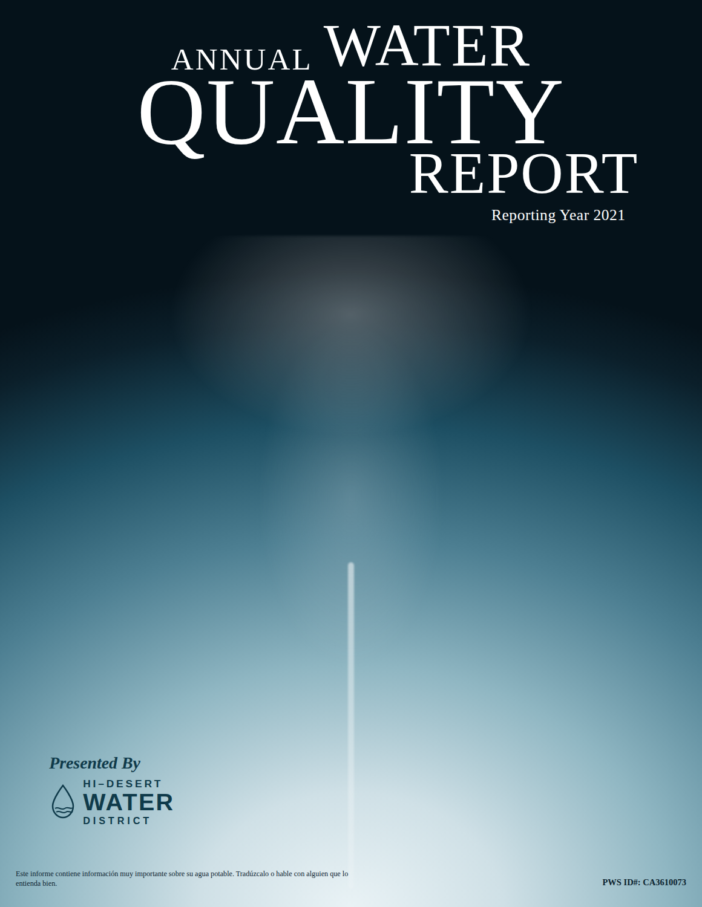Annual Water
Quality
Report
Reporting Year 2021
Presented By
HI–DESERT WATER DISTRICT
Este informe contiene información muy importante sobre su agua potable. Tradúzcalo o hable con alguien que lo entienda bien.
PWS ID#: CA3610073